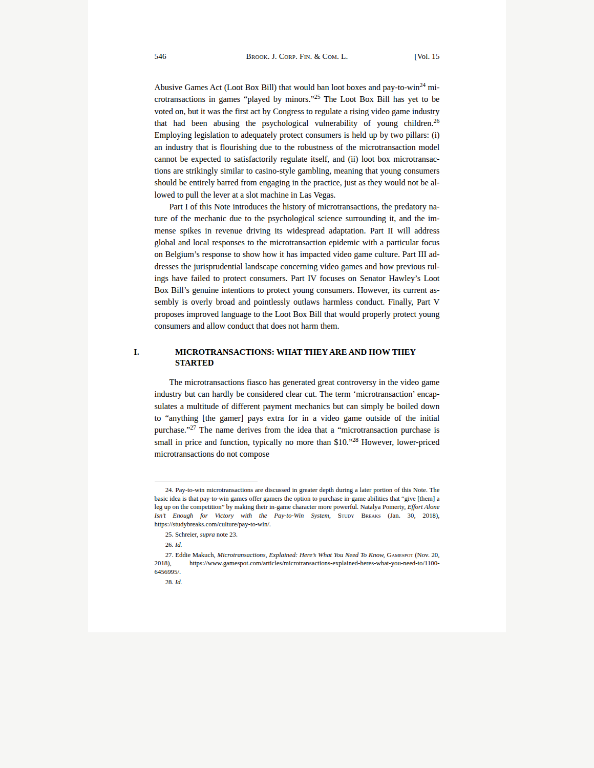546
Brook. J. Corp. Fin. & Com. L.
[Vol. 15
Abusive Games Act (Loot Box Bill) that would ban loot boxes and pay-to-win24 microtransactions in games “played by minors.”25 The Loot Box Bill has yet to be voted on, but it was the first act by Congress to regulate a rising video game industry that had been abusing the psychological vulnerability of young children.26 Employing legislation to adequately protect consumers is held up by two pillars: (i) an industry that is flourishing due to the robustness of the microtransaction model cannot be expected to satisfactorily regulate itself, and (ii) loot box microtransactions are strikingly similar to casino-style gambling, meaning that young consumers should be entirely barred from engaging in the practice, just as they would not be allowed to pull the lever at a slot machine in Las Vegas.
Part I of this Note introduces the history of microtransactions, the predatory nature of the mechanic due to the psychological science surrounding it, and the immense spikes in revenue driving its widespread adaptation. Part II will address global and local responses to the microtransaction epidemic with a particular focus on Belgium’s response to show how it has impacted video game culture. Part III addresses the jurisprudential landscape concerning video games and how previous rulings have failed to protect consumers. Part IV focuses on Senator Hawley’s Loot Box Bill’s genuine intentions to protect young consumers. However, its current assembly is overly broad and pointlessly outlaws harmless conduct. Finally, Part V proposes improved language to the Loot Box Bill that would properly protect young consumers and allow conduct that does not harm them.
I. MICROTRANSACTIONS: WHAT THEY ARE AND HOW THEY STARTED
The microtransactions fiasco has generated great controversy in the video game industry but can hardly be considered clear cut. The term ‘microtransaction’ encapsulates a multitude of different payment mechanics but can simply be boiled down to “anything [the gamer] pays extra for in a video game outside of the initial purchase.”27 The name derives from the idea that a “microtransaction purchase is small in price and function, typically no more than $10.”28 However, lower-priced microtransactions do not compose
24. Pay-to-win microtransactions are discussed in greater depth during a later portion of this Note. The basic idea is that pay-to-win games offer gamers the option to purchase in-game abilities that “give [them] a leg up on the competition” by making their in-game character more powerful. Natalya Pomerty, Effort Alone Isn’t Enough for Victory with the Pay-to-Win System, Study Breaks (Jan. 30, 2018), https://studybreaks.com/culture/pay-to-win/.
25. Schreier, supra note 23.
26. Id.
27. Eddie Makuch, Microtransactions, Explained: Here’s What You Need To Know, Gamespot (Nov. 20, 2018), https://www.gamespot.com/articles/microtransactions-explained-heres-what-you-need-to/1100-6456995/.
28. Id.